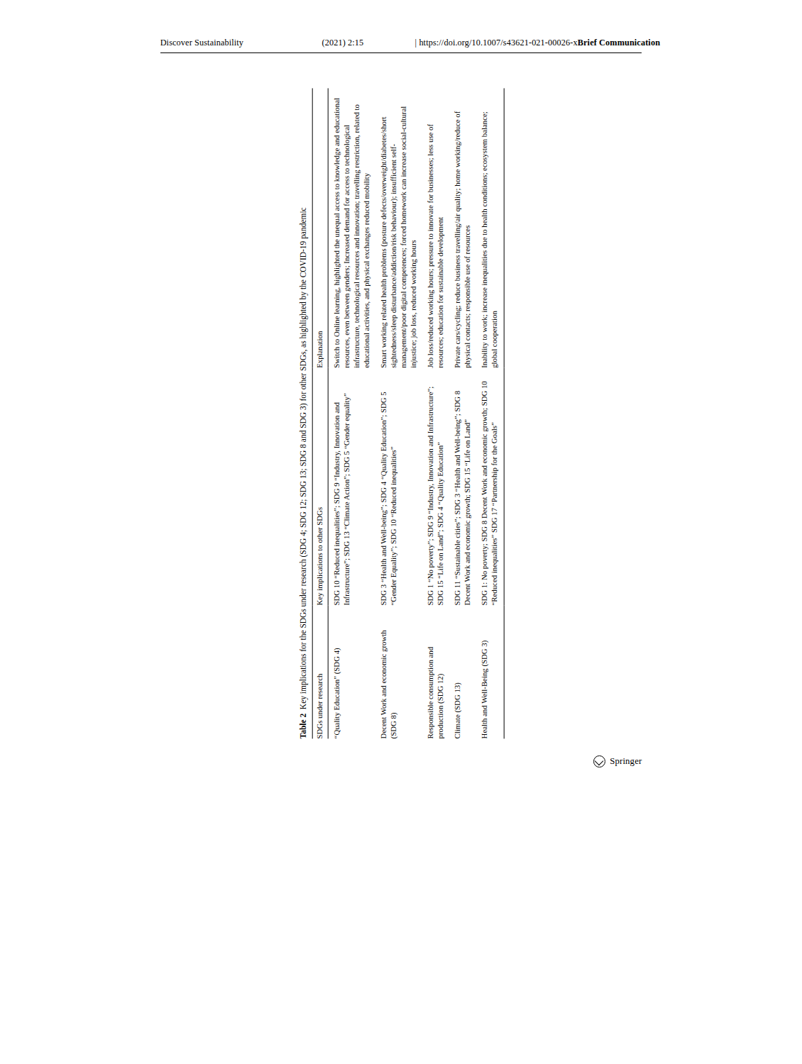Discover Sustainability (2021) 2:15 |https://doi.org/10.1007/s43621-021-00026-x Brief Communication
Table 2 Key implications for the SDGs under research (SDG 4; SDG 12; SDG 13; SDG 8 and SDG 3) for other SDGs, as highlighted by the COVID-19 pandemic
| SDGs under research | Key implications to other SDGs | Explanation |
| --- | --- | --- |
| “Quality Education” (SDG 4) | SDG 10 “Reduced inequalities”; SDG 9 “Industry, Innovation and Infrastructure”; SDG 13 “Climate Action”; SDG 5 “Gender equality” | Switch to Online learning, highlighted the unequal access to knowledge and educational resources, even between genders; Increased demand for access to technological infrastructure, technological resources and innovation; travelling restriction, related to educational activities, and physical exchanges reduced mobility |
| Decent Work and economic growth (SDG 8) | SDG 3 “Health and Well-being”; SDG 4 “Quality Education”; SDG 5 “Gender Equality”; SDG 10 “Reduced inequalities” | Smart working related health problems (posture defects/overweight/diabetes/short sightedness/sleep disturbance/addiction/risk behaviour); insufficient self-management/poor digital competences; forced homework can increase social-cultural injustice; job loss, reduced working hours |
| Responsible consumption and production (SDG 12) | SDG 1 “No poverty”; SDG 9 “Industry, Innovation and Infrastructure”; SDG 15 “Life on Land”; SDG 4 “Quality Education” | Job loss/reduced working hours; pressure to innovate for businesses; less use of resources; education for sustainable development |
| Climate (SDG 13) | SDG 11 “Sustainable cities”; SDG 3 “Health and Well-being”; SDG 8 Decent Work and economic growth; SDG 15 “Life on Land” | Private cars/cycling; reduce business travelling/air quality; home working/reduce of physical contacts; responsible use of resources |
| Health and Well-Being (SDG 3) | SDG 1: No poverty; SDG 8 Decent Work and economic growth; SDG 10 “Reduced inequalities” SDG 17 “Partnership for the Goals” | Inability to work; increase inequalities due to health conditions; ecosystem balance; global cooperation |
Springer